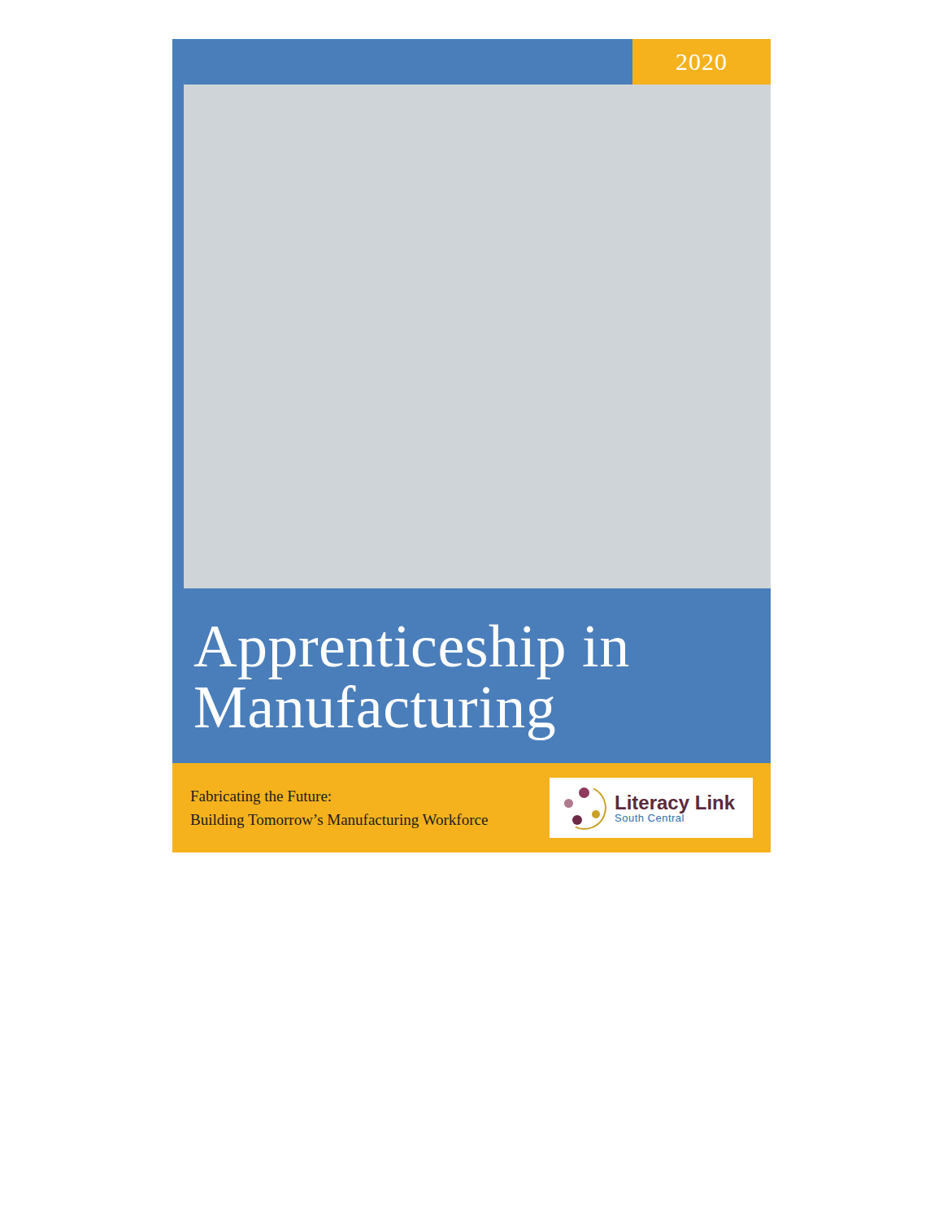2020
Apprenticeship in Manufacturing
Fabricating the Future: Building Tomorrow’s Manufacturing Workforce
Literacy Link South Central